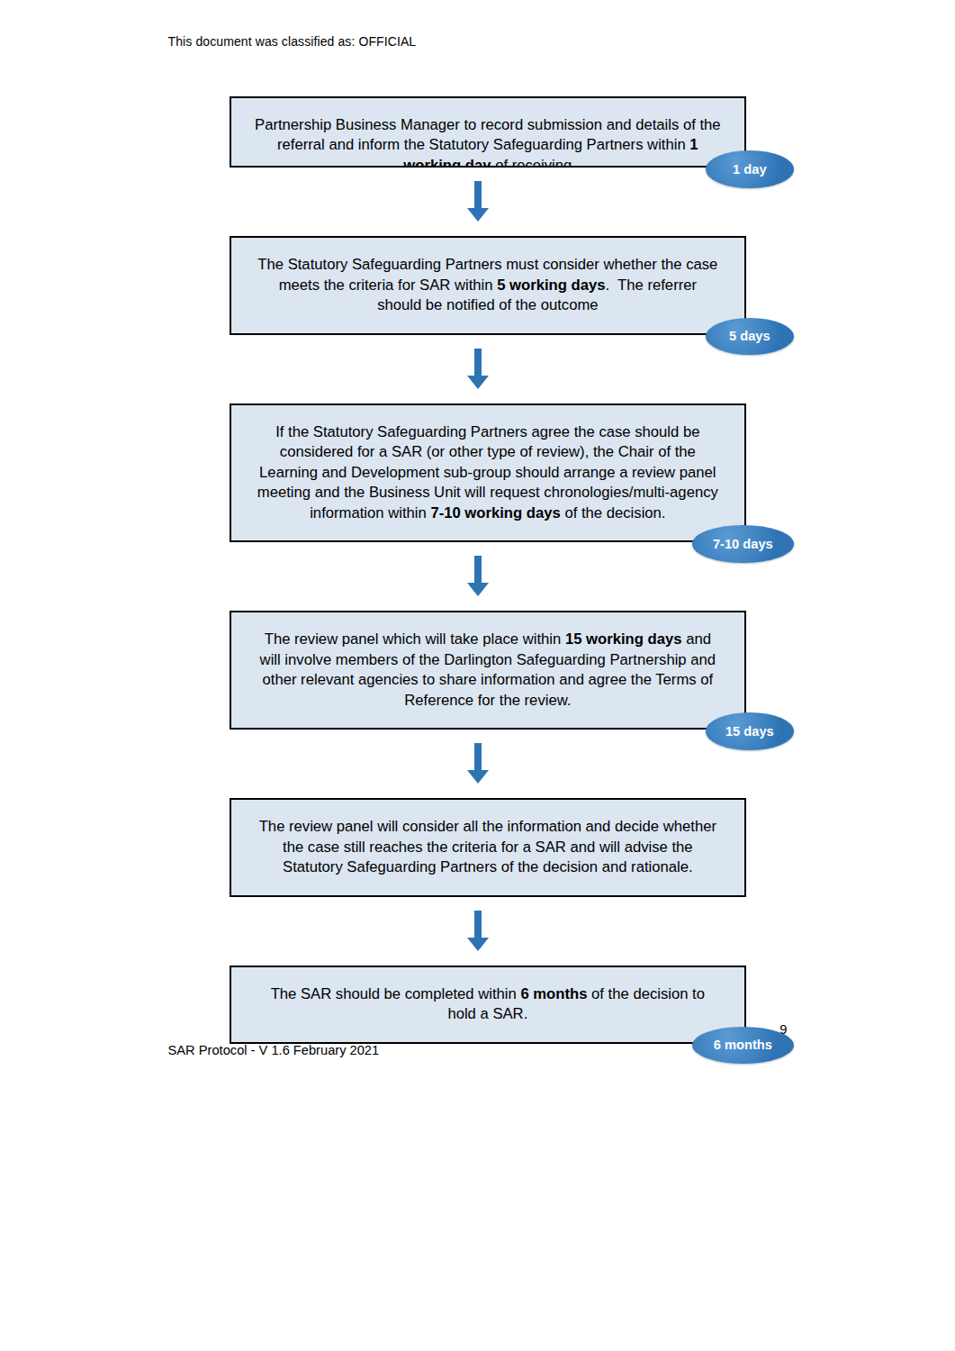This document was classified as: OFFICIAL
Partnership Business Manager to record submission and details of the referral and inform the Statutory Safeguarding Partners within 1 working day of receiving
1 day
The Statutory Safeguarding Partners must consider whether the case meets the criteria for SAR within 5 working days. The referrer should be notified of the outcome
5 days
If the Statutory Safeguarding Partners agree the case should be considered for a SAR (or other type of review), the Chair of the Learning and Development sub-group should arrange a review panel meeting and the Business Unit will request chronologies/multi-agency information within 7-10 working days of the decision.
7-10 days
The review panel which will take place within 15 working days and will involve members of the Darlington Safeguarding Partnership and other relevant agencies to share information and agree the Terms of Reference for the review.
15 days
The review panel will consider all the information and decide whether the case still reaches the criteria for a SAR and will advise the Statutory Safeguarding Partners of the decision and rationale.
The SAR should be completed within 6 months of the decision to hold a SAR.
6 months
9
SAR Protocol - V 1.6 February 2021